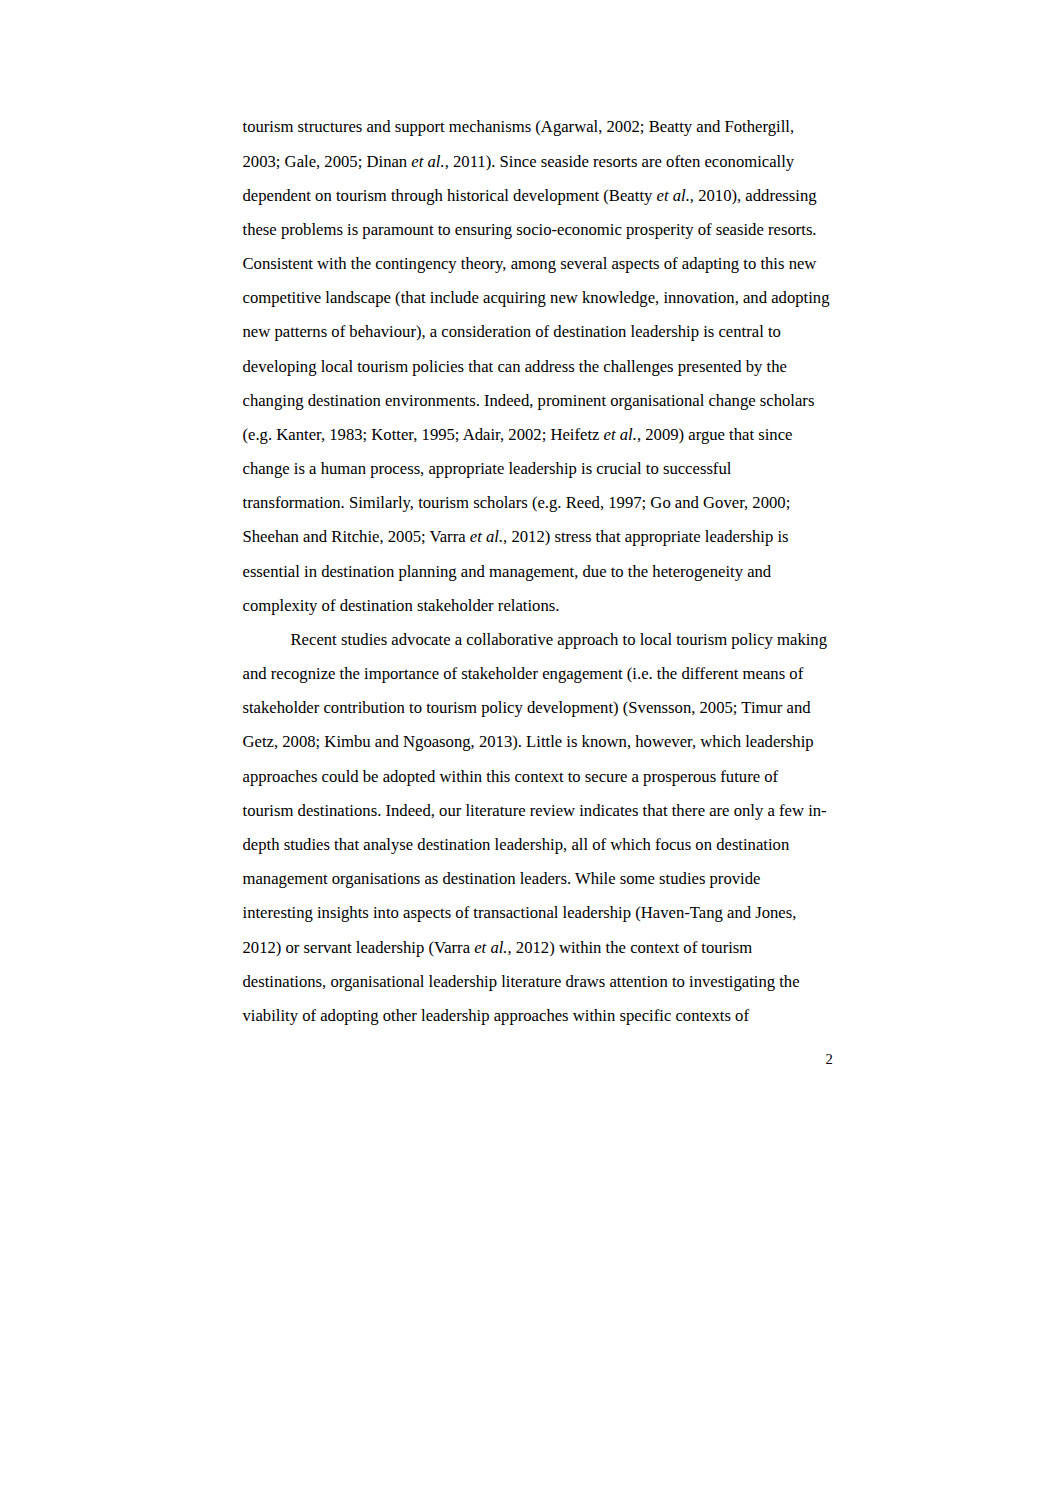tourism structures and support mechanisms (Agarwal, 2002; Beatty and Fothergill, 2003; Gale, 2005; Dinan et al., 2011). Since seaside resorts are often economically dependent on tourism through historical development (Beatty et al., 2010), addressing these problems is paramount to ensuring socio-economic prosperity of seaside resorts. Consistent with the contingency theory, among several aspects of adapting to this new competitive landscape (that include acquiring new knowledge, innovation, and adopting new patterns of behaviour), a consideration of destination leadership is central to developing local tourism policies that can address the challenges presented by the changing destination environments. Indeed, prominent organisational change scholars (e.g. Kanter, 1983; Kotter, 1995; Adair, 2002; Heifetz et al., 2009) argue that since change is a human process, appropriate leadership is crucial to successful transformation. Similarly, tourism scholars (e.g. Reed, 1997; Go and Gover, 2000; Sheehan and Ritchie, 2005; Varra et al., 2012) stress that appropriate leadership is essential in destination planning and management, due to the heterogeneity and complexity of destination stakeholder relations.
Recent studies advocate a collaborative approach to local tourism policy making and recognize the importance of stakeholder engagement (i.e. the different means of stakeholder contribution to tourism policy development) (Svensson, 2005; Timur and Getz, 2008; Kimbu and Ngoasong, 2013). Little is known, however, which leadership approaches could be adopted within this context to secure a prosperous future of tourism destinations. Indeed, our literature review indicates that there are only a few in-depth studies that analyse destination leadership, all of which focus on destination management organisations as destination leaders. While some studies provide interesting insights into aspects of transactional leadership (Haven-Tang and Jones, 2012) or servant leadership (Varra et al., 2012) within the context of tourism destinations, organisational leadership literature draws attention to investigating the viability of adopting other leadership approaches within specific contexts of
2